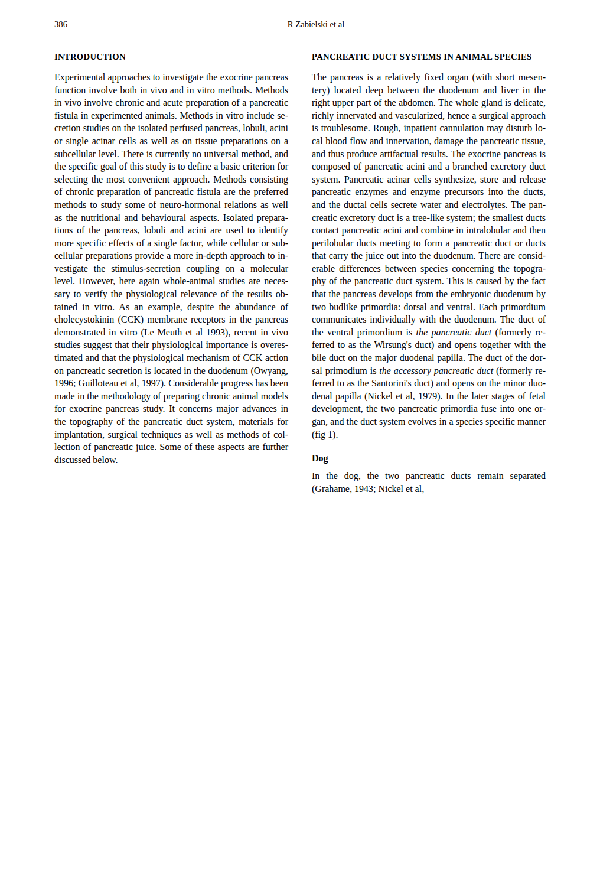386 R Zabielski et al
Introduction
Experimental approaches to investigate the exocrine pancreas function involve both in vivo and in vitro methods. Methods in vivo involve chronic and acute preparation of a pancreatic fistula in experimented animals. Methods in vitro include secretion studies on the isolated perfused pancreas, lobuli, acini or single acinar cells as well as on tissue preparations on a subcellular level. There is currently no universal method, and the specific goal of this study is to define a basic criterion for selecting the most convenient approach. Methods consisting of chronic preparation of pancreatic fistula are the preferred methods to study some of neuro-hormonal relations as well as the nutritional and behavioural aspects. Isolated preparations of the pancreas, lobuli and acini are used to identify more specific effects of a single factor, while cellular or subcellular preparations provide a more in-depth approach to investigate the stimulus-secretion coupling on a molecular level. However, here again whole-animal studies are necessary to verify the physiological relevance of the results obtained in vitro. As an example, despite the abundance of cholecystokinin (CCK) membrane receptors in the pancreas demonstrated in vitro (Le Meuth et al 1993), recent in vivo studies suggest that their physiological importance is overestimated and that the physiological mechanism of CCK action on pancreatic secretion is located in the duodenum (Owyang, 1996; Guilloteau et al, 1997). Considerable progress has been made in the methodology of preparing chronic animal models for exocrine pancreas study. It concerns major advances in the topography of the pancreatic duct system, materials for implantation, surgical techniques as well as methods of collection of pancreatic juice. Some of these aspects are further discussed below.
Pancreatic duct systems in animal species
The pancreas is a relatively fixed organ (with short mesentery) located deep between the duodenum and liver in the right upper part of the abdomen. The whole gland is delicate, richly innervated and vascularized, hence a surgical approach is troublesome. Rough, inpatient cannulation may disturb local blood flow and innervation, damage the pancreatic tissue, and thus produce artifactual results. The exocrine pancreas is composed of pancreatic acini and a branched excretory duct system. Pancreatic acinar cells synthesize, store and release pancreatic enzymes and enzyme precursors into the ducts, and the ductal cells secrete water and electrolytes. The pancreatic excretory duct is a tree-like system; the smallest ducts contact pancreatic acini and combine in intralobular and then perilobular ducts meeting to form a pancreatic duct or ducts that carry the juice out into the duodenum. There are considerable differences between species concerning the topography of the pancreatic duct system. This is caused by the fact that the pancreas develops from the embryonic duodenum by two budlike primordia: dorsal and ventral. Each primordium communicates individually with the duodenum. The duct of the ventral primordium is the pancreatic duct (formerly referred to as the Wirsung's duct) and opens together with the bile duct on the major duodenal papilla. The duct of the dorsal primodium is the accessory pancreatic duct (formerly referred to as the Santorini's duct) and opens on the minor duodenal papilla (Nickel et al, 1979). In the later stages of fetal development, the two pancreatic primordia fuse into one organ, and the duct system evolves in a species specific manner (fig 1).
Dog
In the dog, the two pancreatic ducts remain separated (Grahame, 1943; Nickel et al,